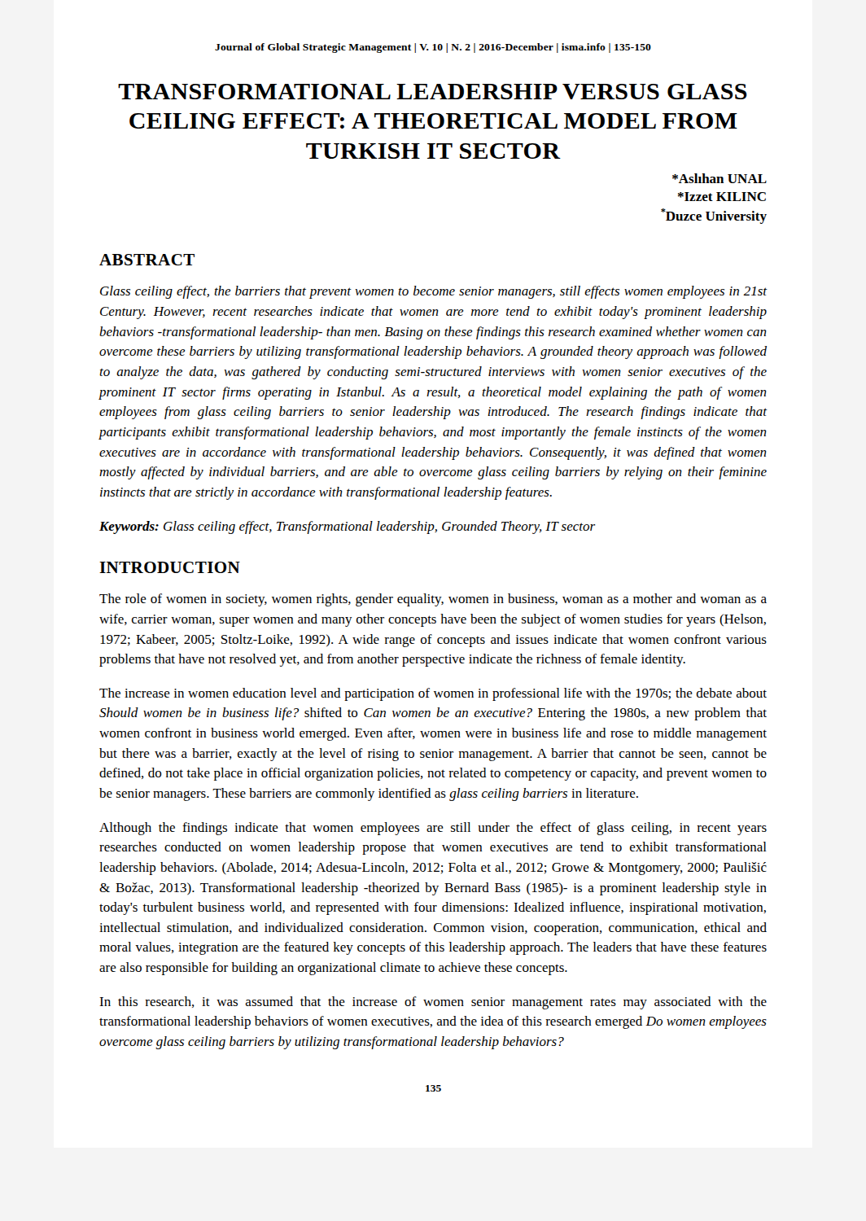Journal of Global Strategic Management | V. 10 | N. 2 | 2016-December | isma.info | 135-150
TRANSFORMATIONAL LEADERSHIP VERSUS GLASS CEILING EFFECT: A THEORETICAL MODEL FROM TURKISH IT SECTOR
*Aslıhan UNAL
*Izzet KILINC
*Duzce University
ABSTRACT
Glass ceiling effect, the barriers that prevent women to become senior managers, still effects women employees in 21st Century. However, recent researches indicate that women are more tend to exhibit today's prominent leadership behaviors -transformational leadership- than men. Basing on these findings this research examined whether women can overcome these barriers by utilizing transformational leadership behaviors. A grounded theory approach was followed to analyze the data, was gathered by conducting semi-structured interviews with women senior executives of the prominent IT sector firms operating in Istanbul. As a result, a theoretical model explaining the path of women employees from glass ceiling barriers to senior leadership was introduced. The research findings indicate that participants exhibit transformational leadership behaviors, and most importantly the female instincts of the women executives are in accordance with transformational leadership behaviors. Consequently, it was defined that women mostly affected by individual barriers, and are able to overcome glass ceiling barriers by relying on their feminine instincts that are strictly in accordance with transformational leadership features.
Keywords: Glass ceiling effect, Transformational leadership, Grounded Theory, IT sector
INTRODUCTION
The role of women in society, women rights, gender equality, women in business, woman as a mother and woman as a wife, carrier woman, super women and many other concepts have been the subject of women studies for years (Helson, 1972; Kabeer, 2005; Stoltz-Loike, 1992). A wide range of concepts and issues indicate that women confront various problems that have not resolved yet, and from another perspective indicate the richness of female identity.
The increase in women education level and participation of women in professional life with the 1970s; the debate about Should women be in business life? shifted to Can women be an executive? Entering the 1980s, a new problem that women confront in business world emerged. Even after, women were in business life and rose to middle management but there was a barrier, exactly at the level of rising to senior management. A barrier that cannot be seen, cannot be defined, do not take place in official organization policies, not related to competency or capacity, and prevent women to be senior managers. These barriers are commonly identified as glass ceiling barriers in literature.
Although the findings indicate that women employees are still under the effect of glass ceiling, in recent years researches conducted on women leadership propose that women executives are tend to exhibit transformational leadership behaviors. (Abolade, 2014; Adesua-Lincoln, 2012; Folta et al., 2012; Growe & Montgomery, 2000; Paulišić & Božac, 2013). Transformational leadership -theorized by Bernard Bass (1985)- is a prominent leadership style in today's turbulent business world, and represented with four dimensions: Idealized influence, inspirational motivation, intellectual stimulation, and individualized consideration. Common vision, cooperation, communication, ethical and moral values, integration are the featured key concepts of this leadership approach. The leaders that have these features are also responsible for building an organizational climate to achieve these concepts.
In this research, it was assumed that the increase of women senior management rates may associated with the transformational leadership behaviors of women executives, and the idea of this research emerged Do women employees overcome glass ceiling barriers by utilizing transformational leadership behaviors?
135